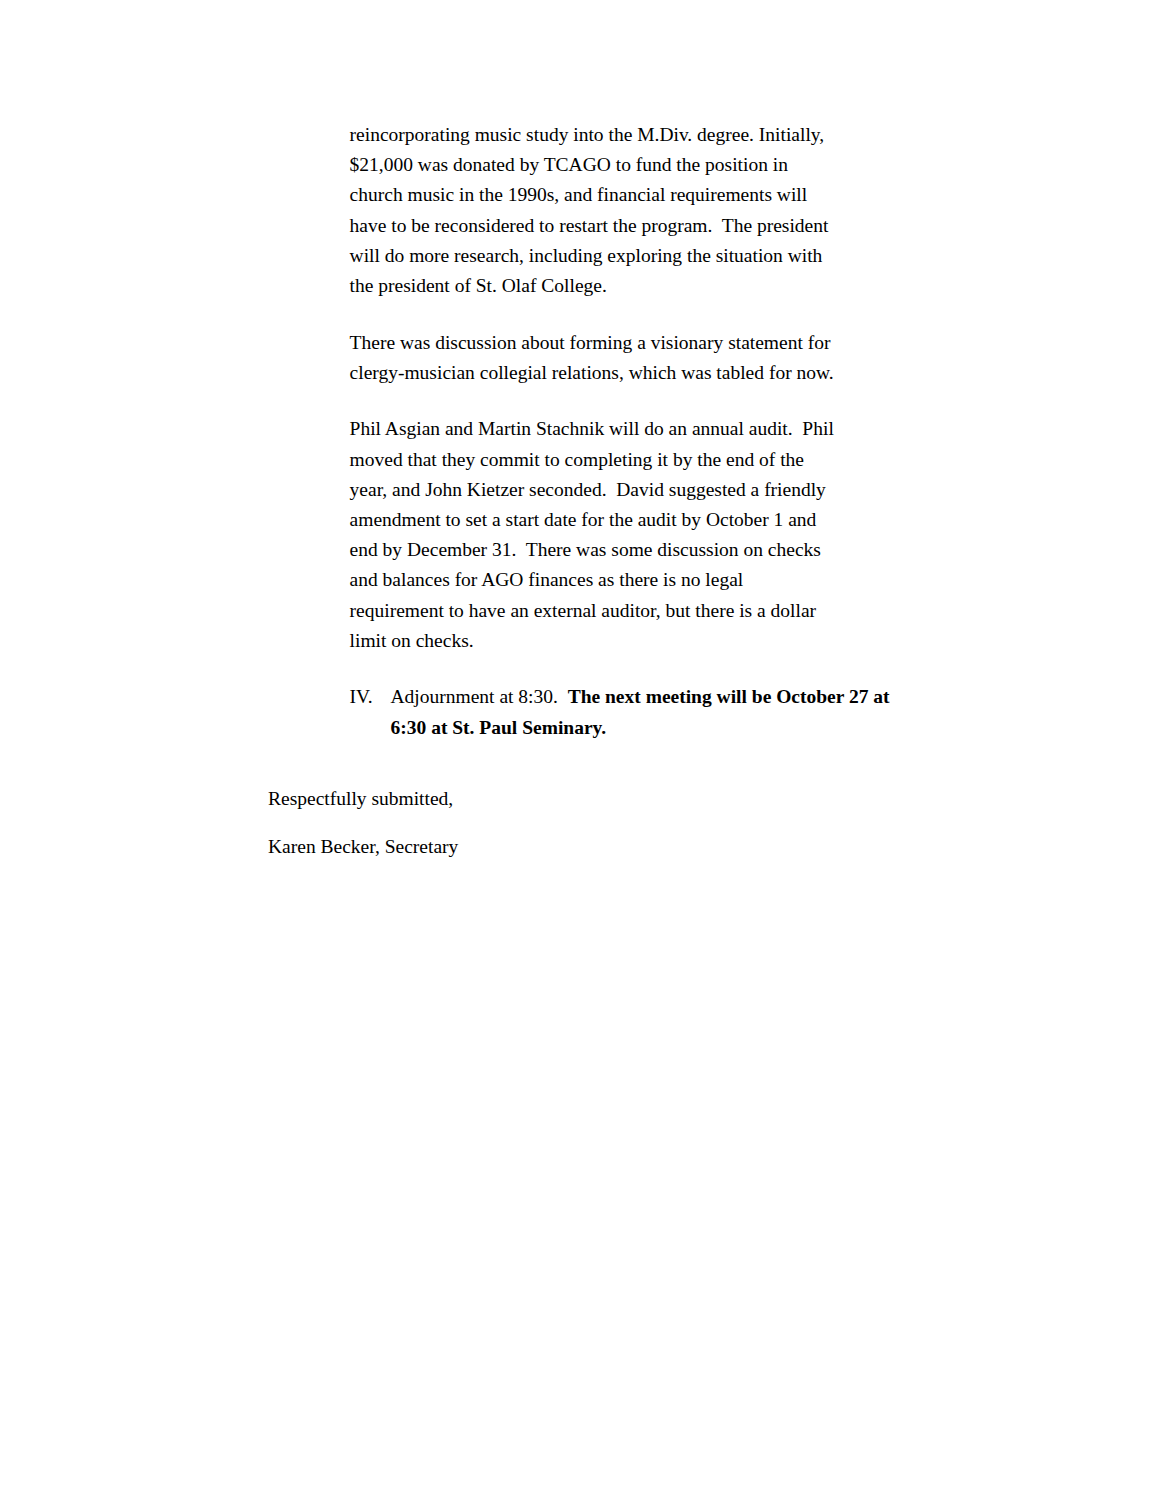reincorporating music study into the M.Div. degree. Initially, $21,000 was donated by TCAGO to fund the position in church music in the 1990s, and financial requirements will have to be reconsidered to restart the program. The president will do more research, including exploring the situation with the president of St. Olaf College.
There was discussion about forming a visionary statement for clergy-musician collegial relations, which was tabled for now.
Phil Asgian and Martin Stachnik will do an annual audit. Phil moved that they commit to completing it by the end of the year, and John Kietzer seconded. David suggested a friendly amendment to set a start date for the audit by October 1 and end by December 31. There was some discussion on checks and balances for AGO finances as there is no legal requirement to have an external auditor, but there is a dollar limit on checks.
IV. Adjournment at 8:30. The next meeting will be October 27 at 6:30 at St. Paul Seminary.
Respectfully submitted,
Karen Becker, Secretary